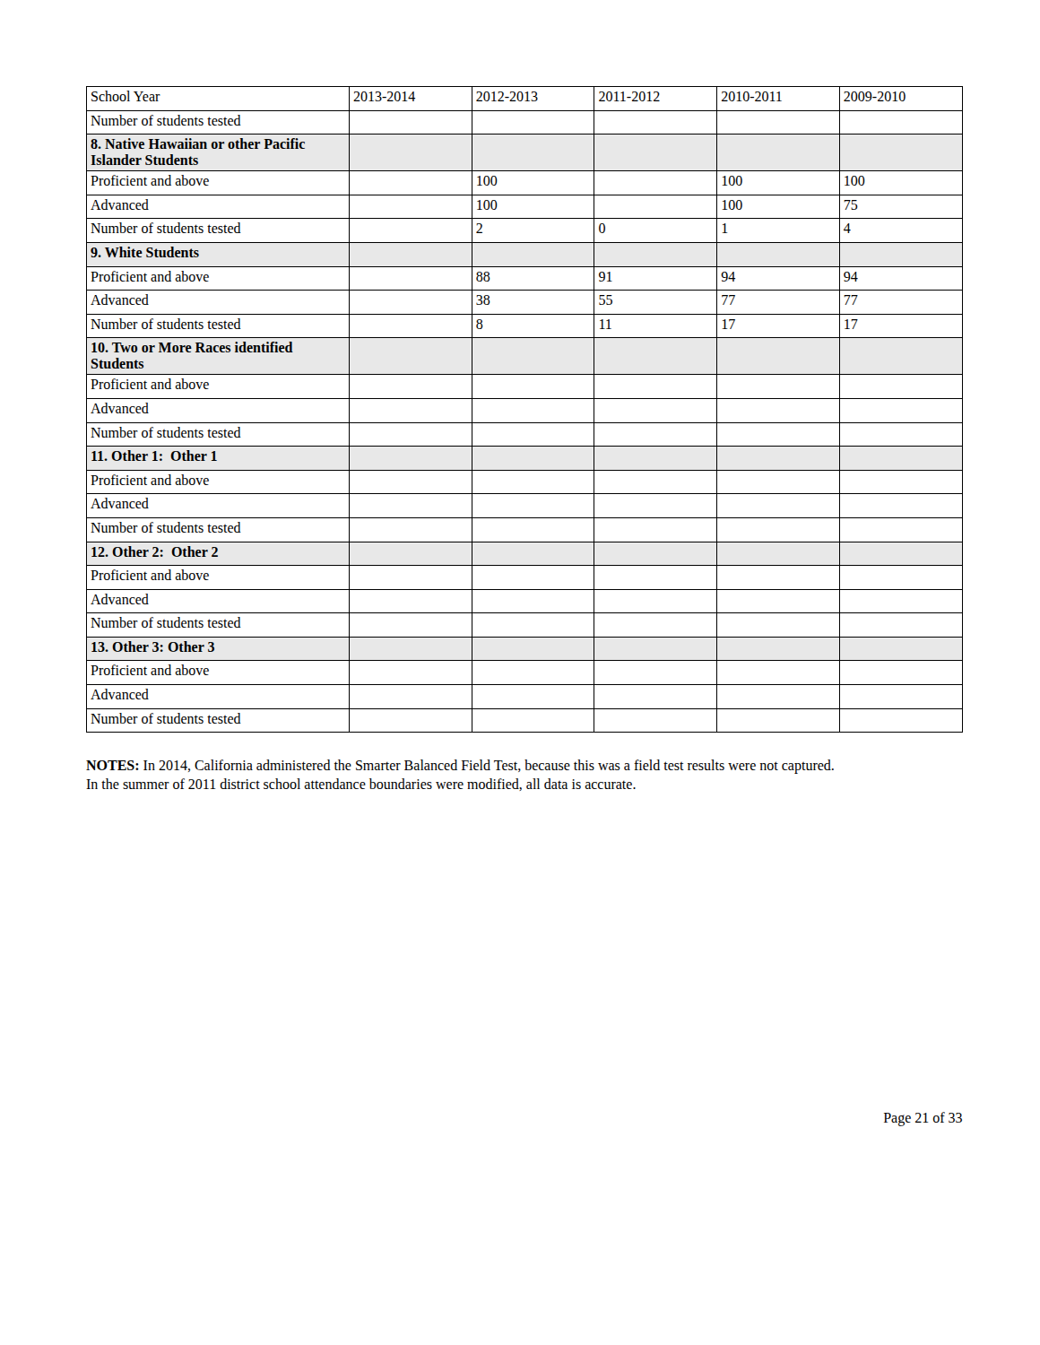| School Year | 2013-2014 | 2012-2013 | 2011-2012 | 2010-2011 | 2009-2010 |
| Number of students tested | | | | | |
| 8. Native Hawaiian or other Pacific Islander Students | | | | | |
| Proficient and above | | 100 | | 100 | 100 |
| Advanced | | 100 | | 100 | 75 |
| Number of students tested | | 2 | 0 | 1 | 4 |
| 9. White Students | | | | | |
| Proficient and above | | 88 | 91 | 94 | 94 |
| Advanced | | 38 | 55 | 77 | 77 |
| Number of students tested | | 8 | 11 | 17 | 17 |
| 10. Two or More Races identified Students | | | | | |
| Proficient and above | | | | | |
| Advanced | | | | | |
| Number of students tested | | | | | |
| 11. Other 1: Other 1 | | | | | |
| Proficient and above | | | | | |
| Advanced | | | | | |
| Number of students tested | | | | | |
| 12. Other 2: Other 2 | | | | | |
| Proficient and above | | | | | |
| Advanced | | | | | |
| Number of students tested | | | | | |
| 13. Other 3: Other 3 | | | | | |
| Proficient and above | | | | | |
| Advanced | | | | | |
| Number of students tested | | | | | |
NOTES: In 2014, California administered the Smarter Balanced Field Test, because this was a field test results were not captured.
In the summer of 2011 district school attendance boundaries were modified, all data is accurate.
Page 21 of 33